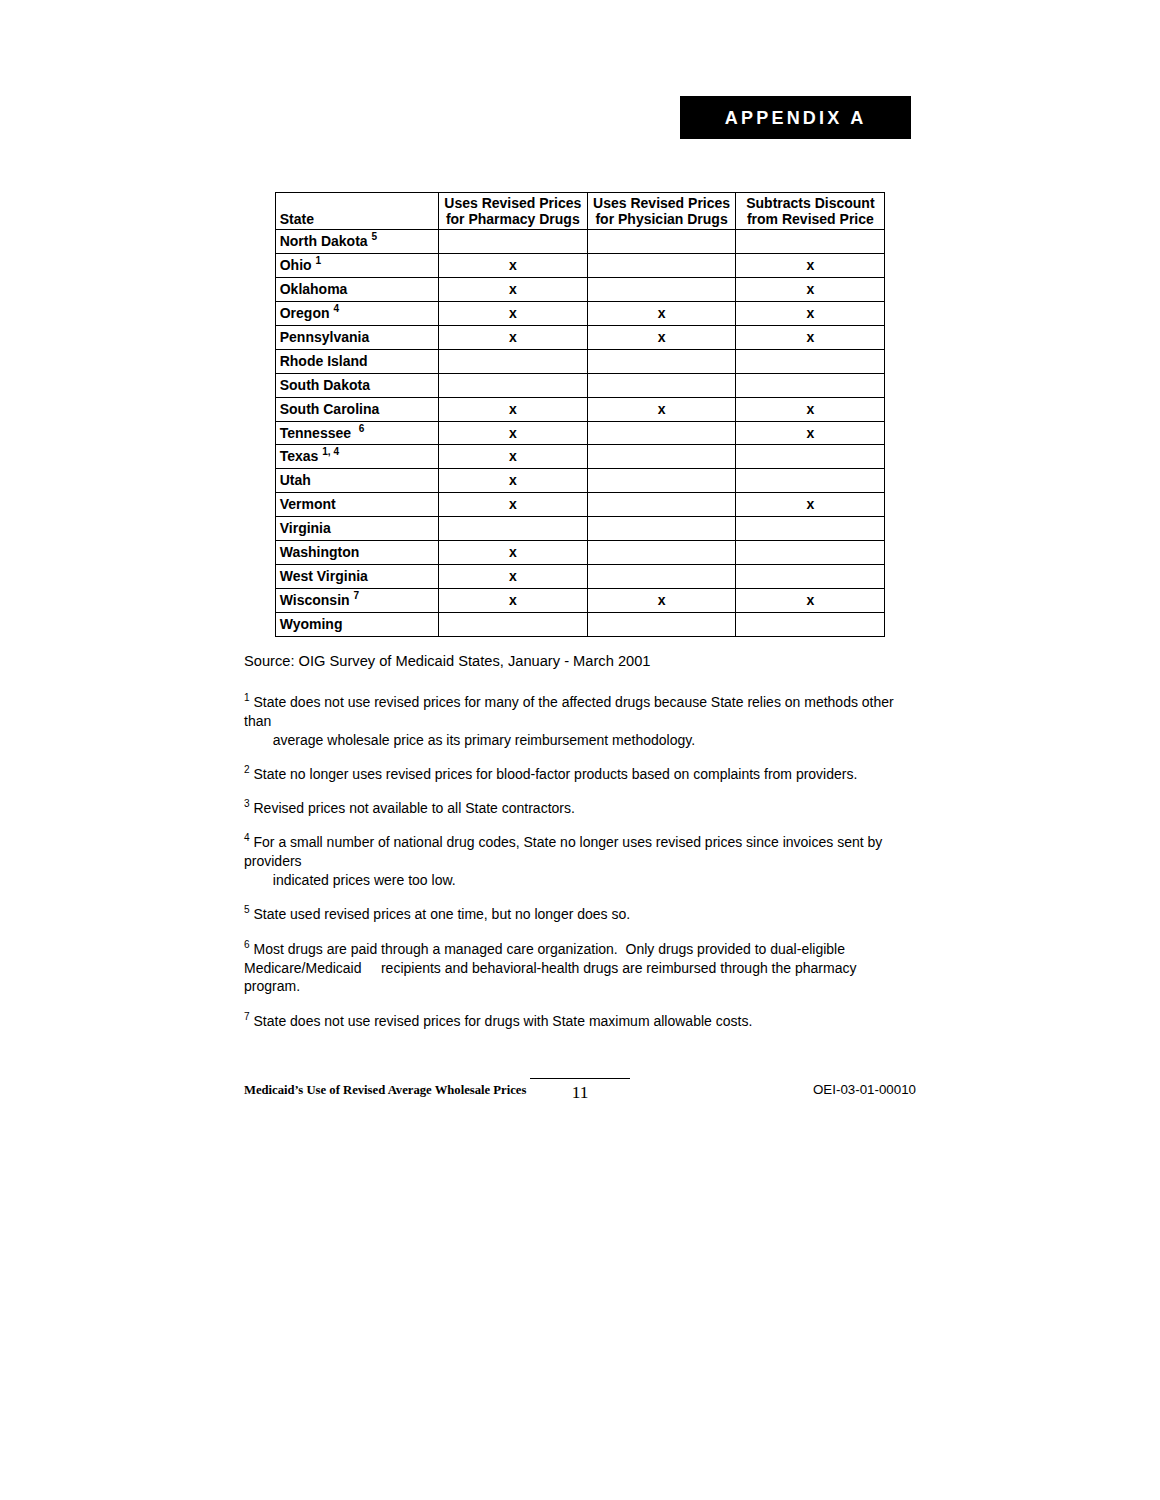APPENDIX A
| State | Uses Revised Prices for Pharmacy Drugs | Uses Revised Prices for Physician Drugs | Subtracts Discount from Revised Price |
| --- | --- | --- | --- |
| North Dakota 5 | | | |
| Ohio 1 | x | | x |
| Oklahoma | x | | x |
| Oregon 4 | x | x | x |
| Pennsylvania | x | x | x |
| Rhode Island | | | |
| South Dakota | | | |
| South Carolina | x | x | x |
| Tennessee 6 | x | | x |
| Texas 1, 4 | x | | |
| Utah | x | | |
| Vermont | x | | x |
| Virginia | | | |
| Washington | x | | |
| West Virginia | x | | |
| Wisconsin 7 | x | x | x |
| Wyoming | | | |
Source: OIG Survey of Medicaid States, January - March 2001
1 State does not use revised prices for many of the affected drugs because State relies on methods other than average wholesale price as its primary reimbursement methodology.
2 State no longer uses revised prices for blood-factor products based on complaints from providers.
3 Revised prices not available to all State contractors.
4 For a small number of national drug codes, State no longer uses revised prices since invoices sent by providers indicated prices were too low.
5 State used revised prices at one time, but no longer does so.
6 Most drugs are paid through a managed care organization. Only drugs provided to dual-eligible Medicare/Medicaid recipients and behavioral-health drugs are reimbursed through the pharmacy program.
7 State does not use revised prices for drugs with State maximum allowable costs.
Medicaid’s Use of Revised Average Wholesale Prices
11
OEI-03-01-00010